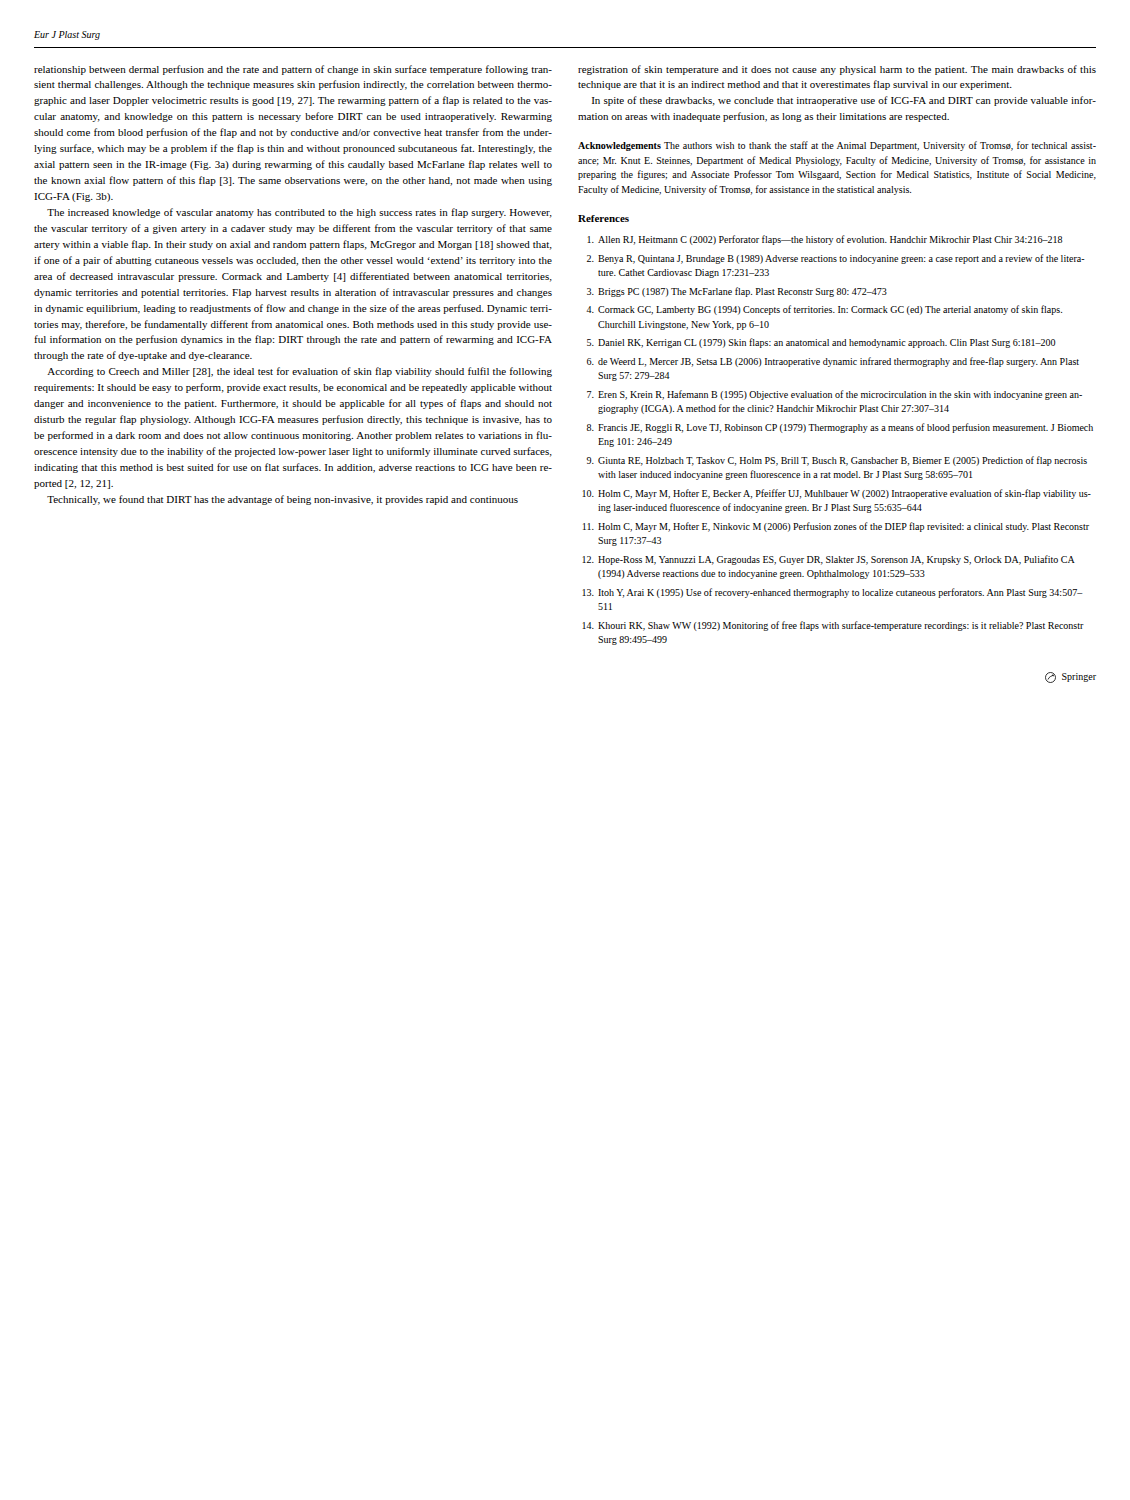Eur J Plast Surg
relationship between dermal perfusion and the rate and pattern of change in skin surface temperature following transient thermal challenges. Although the technique measures skin perfusion indirectly, the correlation between thermographic and laser Doppler velocimetric results is good [19, 27]. The rewarming pattern of a flap is related to the vascular anatomy, and knowledge on this pattern is necessary before DIRT can be used intraoperatively. Rewarming should come from blood perfusion of the flap and not by conductive and/or convective heat transfer from the underlying surface, which may be a problem if the flap is thin and without pronounced subcutaneous fat. Interestingly, the axial pattern seen in the IR-image (Fig. 3a) during rewarming of this caudally based McFarlane flap relates well to the known axial flow pattern of this flap [3]. The same observations were, on the other hand, not made when using ICG-FA (Fig. 3b).
The increased knowledge of vascular anatomy has contributed to the high success rates in flap surgery. However, the vascular territory of a given artery in a cadaver study may be different from the vascular territory of that same artery within a viable flap. In their study on axial and random pattern flaps, McGregor and Morgan [18] showed that, if one of a pair of abutting cutaneous vessels was occluded, then the other vessel would ‘extend’ its territory into the area of decreased intravascular pressure. Cormack and Lamberty [4] differentiated between anatomical territories, dynamic territories and potential territories. Flap harvest results in alteration of intravascular pressures and changes in dynamic equilibrium, leading to readjustments of flow and change in the size of the areas perfused. Dynamic territories may, therefore, be fundamentally different from anatomical ones. Both methods used in this study provide useful information on the perfusion dynamics in the flap: DIRT through the rate and pattern of rewarming and ICG-FA through the rate of dye-uptake and dye-clearance.
According to Creech and Miller [28], the ideal test for evaluation of skin flap viability should fulfil the following requirements: It should be easy to perform, provide exact results, be economical and be repeatedly applicable without danger and inconvenience to the patient. Furthermore, it should be applicable for all types of flaps and should not disturb the regular flap physiology. Although ICG-FA measures perfusion directly, this technique is invasive, has to be performed in a dark room and does not allow continuous monitoring. Another problem relates to variations in fluorescence intensity due to the inability of the projected low-power laser light to uniformly illuminate curved surfaces, indicating that this method is best suited for use on flat surfaces. In addition, adverse reactions to ICG have been reported [2, 12, 21].
Technically, we found that DIRT has the advantage of being non-invasive, it provides rapid and continuous
registration of skin temperature and it does not cause any physical harm to the patient. The main drawbacks of this technique are that it is an indirect method and that it overestimates flap survival in our experiment.
In spite of these drawbacks, we conclude that intraoperative use of ICG-FA and DIRT can provide valuable information on areas with inadequate perfusion, as long as their limitations are respected.
Acknowledgements The authors wish to thank the staff at the Animal Department, University of Tromsø, for technical assistance; Mr. Knut E. Steinnes, Department of Medical Physiology, Faculty of Medicine, University of Tromsø, for assistance in preparing the figures; and Associate Professor Tom Wilsgaard, Section for Medical Statistics, Institute of Social Medicine, Faculty of Medicine, University of Tromsø, for assistance in the statistical analysis.
References
Allen RJ, Heitmann C (2002) Perforator flaps—the history of evolution. Handchir Mikrochir Plast Chir 34:216–218
Benya R, Quintana J, Brundage B (1989) Adverse reactions to indocyanine green: a case report and a review of the literature. Cathet Cardiovasc Diagn 17:231–233
Briggs PC (1987) The McFarlane flap. Plast Reconstr Surg 80: 472–473
Cormack GC, Lamberty BG (1994) Concepts of territories. In: Cormack GC (ed) The arterial anatomy of skin flaps. Churchill Livingstone, New York, pp 6–10
Daniel RK, Kerrigan CL (1979) Skin flaps: an anatomical and hemodynamic approach. Clin Plast Surg 6:181–200
de Weerd L, Mercer JB, Setsa LB (2006) Intraoperative dynamic infrared thermography and free-flap surgery. Ann Plast Surg 57: 279–284
Eren S, Krein R, Hafemann B (1995) Objective evaluation of the microcirculation in the skin with indocyanine green angiography (ICGA). A method for the clinic? Handchir Mikrochir Plast Chir 27:307–314
Francis JE, Roggli R, Love TJ, Robinson CP (1979) Thermography as a means of blood perfusion measurement. J Biomech Eng 101: 246–249
Giunta RE, Holzbach T, Taskov C, Holm PS, Brill T, Busch R, Gansbacher B, Biemer E (2005) Prediction of flap necrosis with laser induced indocyanine green fluorescence in a rat model. Br J Plast Surg 58:695–701
Holm C, Mayr M, Hofter E, Becker A, Pfeiffer UJ, Muhlbauer W (2002) Intraoperative evaluation of skin-flap viability using laser-induced fluorescence of indocyanine green. Br J Plast Surg 55:635–644
Holm C, Mayr M, Hofter E, Ninkovic M (2006) Perfusion zones of the DIEP flap revisited: a clinical study. Plast Reconstr Surg 117:37–43
Hope-Ross M, Yannuzzi LA, Gragoudas ES, Guyer DR, Slakter JS, Sorenson JA, Krupsky S, Orlock DA, Puliafito CA (1994) Adverse reactions due to indocyanine green. Ophthalmology 101:529–533
Itoh Y, Arai K (1995) Use of recovery-enhanced thermography to localize cutaneous perforators. Ann Plast Surg 34:507–511
Khouri RK, Shaw WW (1992) Monitoring of free flaps with surface-temperature recordings: is it reliable? Plast Reconstr Surg 89:495–499
Springer